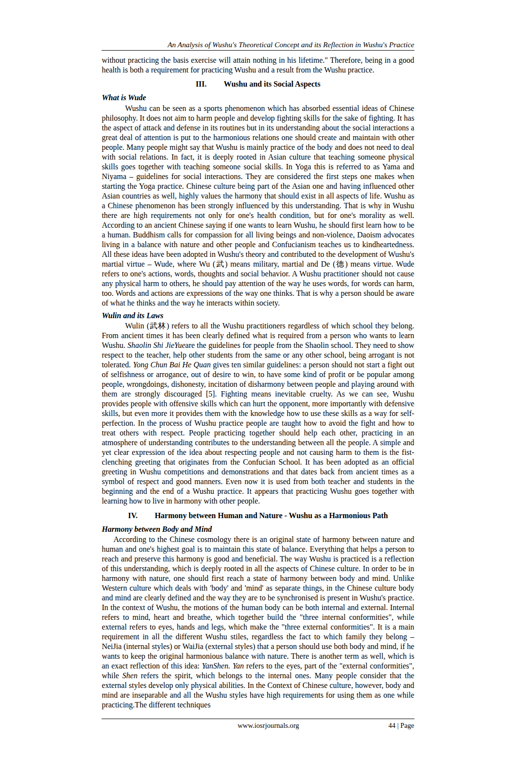An Analysis of Wushu's Theoretical Concept and its Reflection in Wushu's Practice
without practicing the basis exercise will attain nothing in his lifetime." Therefore, being in a good health is both a requirement for practicing Wushu and a result from the Wushu practice.
III. Wushu and its Social Aspects
What is Wude
Wushu can be seen as a sports phenomenon which has absorbed essential ideas of Chinese philosophy. It does not aim to harm people and develop fighting skills for the sake of fighting. It has the aspect of attack and defense in its routines but in its understanding about the social interactions a great deal of attention is put to the harmonious relations one should create and maintain with other people. Many people might say that Wushu is mainly practice of the body and does not need to deal with social relations. In fact, it is deeply rooted in Asian culture that teaching someone physical skills goes together with teaching someone social skills. In Yoga this is referred to as Yama and Niyama – guidelines for social interactions. They are considered the first steps one makes when starting the Yoga practice. Chinese culture being part of the Asian one and having influenced other Asian countries as well, highly values the harmony that should exist in all aspects of life. Wushu as a Chinese phenomenon has been strongly influenced by this understanding. That is why in Wushu there are high requirements not only for one's health condition, but for one's morality as well. According to an ancient Chinese saying if one wants to learn Wushu, he should first learn how to be a human. Buddhism calls for compassion for all living beings and non-violence, Daoism advocates living in a balance with nature and other people and Confucianism teaches us to kindheartedness. All these ideas have been adopted in Wushu's theory and contributed to the development of Wushu's martial virtue – Wude, where Wu (武) means military, martial and De (德) means virtue. Wude refers to one's actions, words, thoughts and social behavior. A Wushu practitioner should not cause any physical harm to others, he should pay attention of the way he uses words, for words can harm, too. Words and actions are expressions of the way one thinks. That is why a person should be aware of what he thinks and the way he interacts within society.
Wulin and its Laws
Wulin (武林) refers to all the Wushu practitioners regardless of which school they belong. From ancient times it has been clearly defined what is required from a person who wants to learn Wushu. Shaolin Shi JieYueare the guidelines for people from the Shaolin school. They need to show respect to the teacher, help other students from the same or any other school, being arrogant is not tolerated. Yong Chun Bai He Quan gives ten similar guidelines: a person should not start a fight out of selfishness or arrogance, out of desire to win, to have some kind of profit or be popular among people, wrongdoings, dishonesty, incitation of disharmony between people and playing around with them are strongly discouraged [5]. Fighting means inevitable cruelty. As we can see, Wushu provides people with offensive skills which can hurt the opponent, more importantly with defensive skills, but even more it provides them with the knowledge how to use these skills as a way for self-perfection. In the process of Wushu practice people are taught how to avoid the fight and how to treat others with respect. People practicing together should help each other, practicing in an atmosphere of understanding contributes to the understanding between all the people. A simple and yet clear expression of the idea about respecting people and not causing harm to them is the fist-clenching greeting that originates from the Confucian School. It has been adopted as an official greeting in Wushu competitions and demonstrations and that dates back from ancient times as a symbol of respect and good manners. Even now it is used from both teacher and students in the beginning and the end of a Wushu practice. It appears that practicing Wushu goes together with learning how to live in harmony with other people.
IV. Harmony between Human and Nature - Wushu as a Harmonious Path
Harmony between Body and Mind
According to the Chinese cosmology there is an original state of harmony between nature and human and one's highest goal is to maintain this state of balance. Everything that helps a person to reach and preserve this harmony is good and beneficial. The way Wushu is practiced is a reflection of this understanding, which is deeply rooted in all the aspects of Chinese culture. In order to be in harmony with nature, one should first reach a state of harmony between body and mind. Unlike Western culture which deals with 'body' and 'mind' as separate things, in the Chinese culture body and mind are clearly defined and the way they are to be synchronised is present in Wushu's practice. In the context of Wushu, the motions of the human body can be both internal and external. Internal refers to mind, heart and breathe, which together build the "three internal conformities", while external refers to eyes, hands and legs, which make the "three external conformities". It is a main requirement in all the different Wushu stiles, regardless the fact to which family they belong – NeiJia (internal styles) or WaiJia (external styles) that a person should use both body and mind, if he wants to keep the original harmonious balance with nature. There is another term as well, which is an exact reflection of this idea: YanShen. Yan refers to the eyes, part of the "external conformities", while Shen refers the spirit, which belongs to the internal ones. Many people consider that the external styles develop only physical abilities. In the Context of Chinese culture, however, body and mind are inseparable and all the Wushu styles have high requirements for using them as one while practicing.The different techniques
www.iosrjournals.org
44 | Page